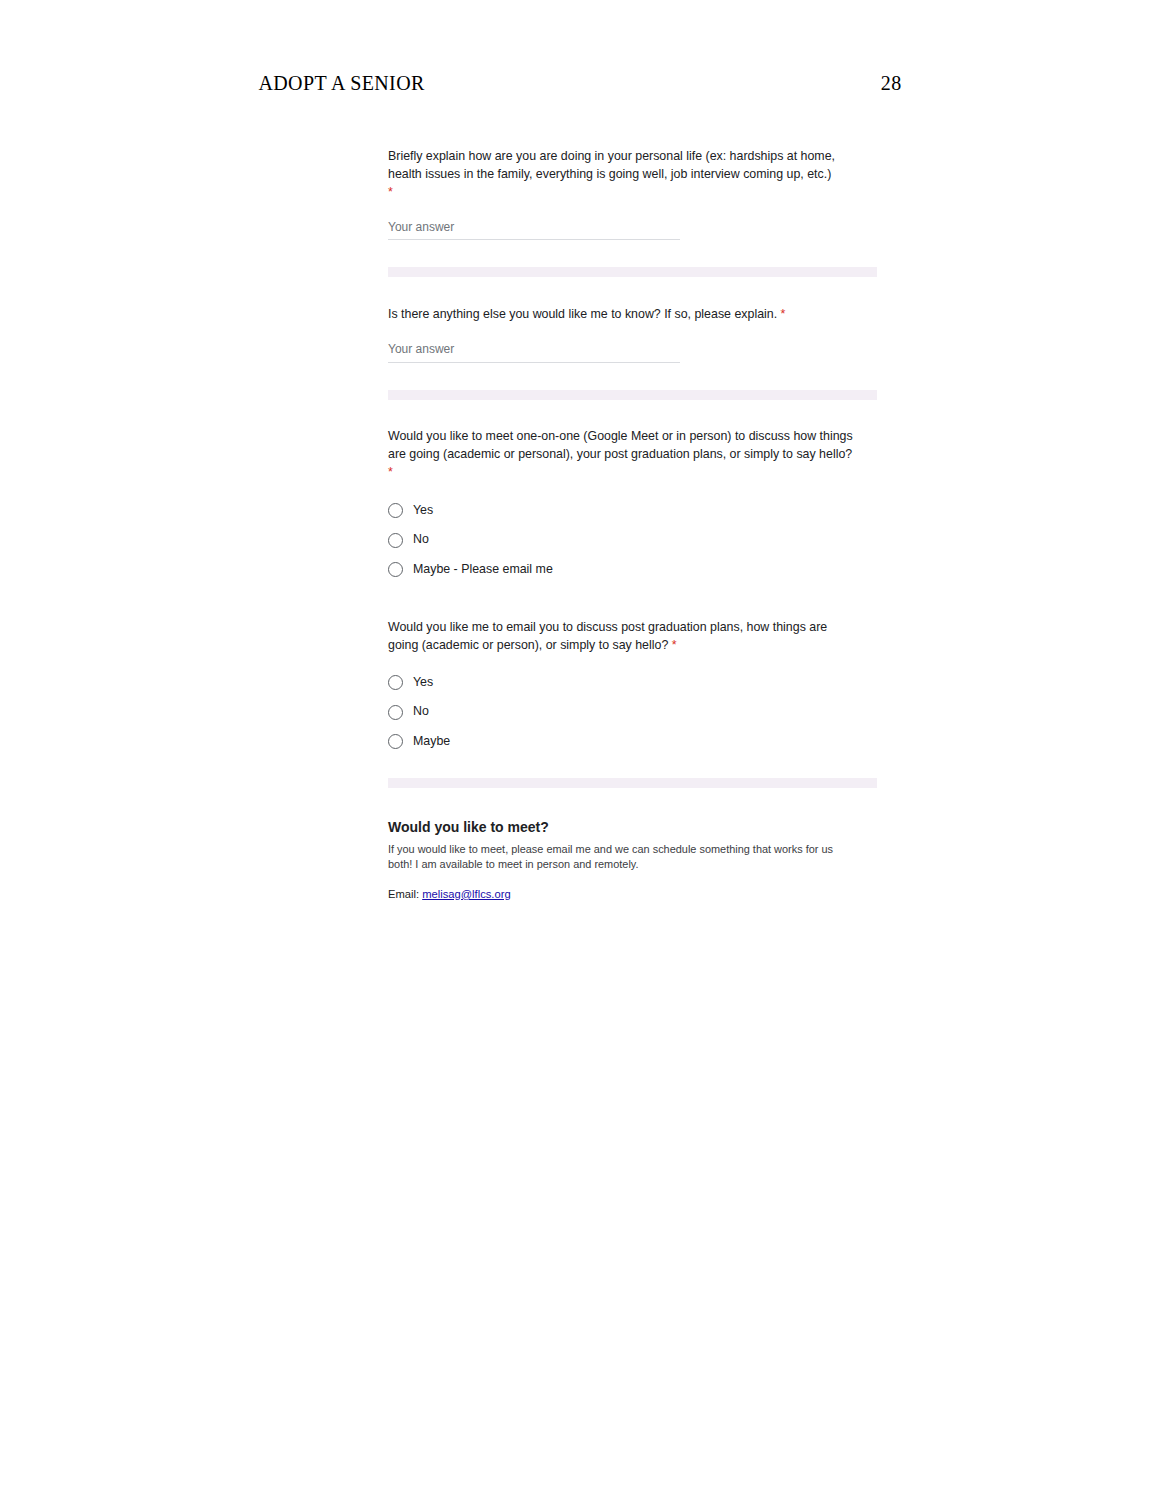Adopt a Senior 28
Briefly explain how are you are doing in your personal life (ex: hardships at home, health issues in the family, everything is going well, job interview coming up, etc.)
*
Your answer
Is there anything else you would like me to know? If so, please explain. *
Your answer
Would you like to meet one-on-one (Google Meet or in person) to discuss how things are going (academic or personal), your post graduation plans, or simply to say hello? *
Yes
No
Maybe - Please email me
Would you like me to email you to discuss post graduation plans, how things are going (academic or person), or simply to say hello? *
Yes
No
Maybe
Would you like to meet?
If you would like to meet, please email me and we can schedule something that works for us both! I am available to meet in person and remotely.
Email: melisag@lflcs.org